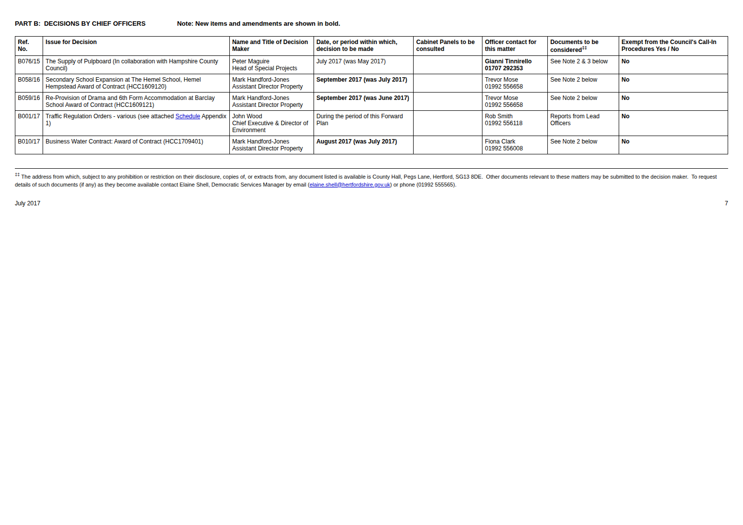PART B: DECISIONS BY CHIEF OFFICERS Note: New items and amendments are shown in bold.
| Ref. No. | Issue for Decision | Name and Title of Decision Maker | Date, or period within which, decision to be made | Cabinet Panels to be consulted | Officer contact for this matter | Documents to be considered ‡‡ | Exempt from the Council's Call-In Procedures Yes / No |
| --- | --- | --- | --- | --- | --- | --- | --- |
| B076/15 | The Supply of Pulpboard (In collaboration with Hampshire County Council) | Peter Maguire Head of Special Projects | July 2017 (was May 2017) | | Gianni Tinnirello 01707 292353 | See Note 2 & 3 below | No |
| B058/16 | Secondary School Expansion at The Hemel School, Hemel Hempstead Award of Contract (HCC1609120) | Mark Handford-Jones Assistant Director Property | September 2017 (was July 2017) | | Trevor Mose 01992 556658 | See Note 2 below | No |
| B059/16 | Re-Provision of Drama and 6th Form Accommodation at Barclay School Award of Contract (HCC1609121) | Mark Handford-Jones Assistant Director Property | September 2017 (was June 2017) | | Trevor Mose 01992 556658 | See Note 2 below | No |
| B001/17 | Traffic Regulation Orders - various (see attached Schedule Appendix 1) | John Wood Chief Executive & Director of Environment | During the period of this Forward Plan | | Rob Smith 01992 556118 | Reports from Lead Officers | No |
| B010/17 | Business Water Contract: Award of Contract (HCC1709401) | Mark Handford-Jones Assistant Director Property | August 2017 (was July 2017) | | Fiona Clark 01992 556008 | See Note 2 below | No |
‡‡ The address from which, subject to any prohibition or restriction on their disclosure, copies of, or extracts from, any document listed is available is County Hall, Pegs Lane, Hertford, SG13 8DE. Other documents relevant to these matters may be submitted to the decision maker. To request details of such documents (if any) as they become available contact Elaine Shell, Democratic Services Manager by email (elaine.shell@hertfordshire.gov.uk) or phone (01992 555565).
July 2017 7